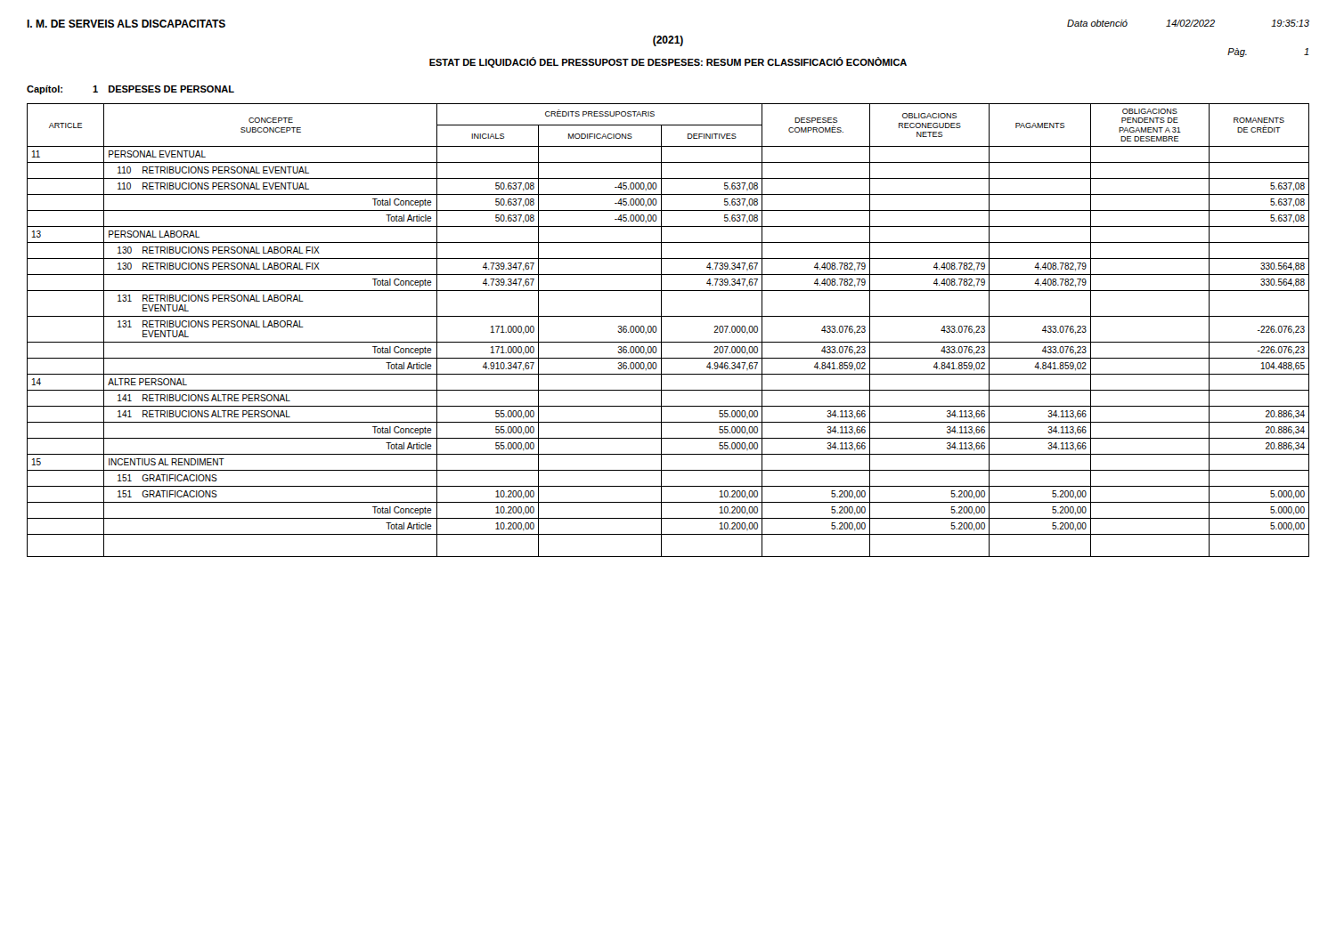Data obtenció 14/02/2022 19:35:13
I. M. DE SERVEIS ALS DISCAPACITATS
(2021)
Pàg. 1
ESTAT DE LIQUIDACIÓ DEL PRESSUPOST DE DESPESES: RESUM PER CLASSIFICACIÓ ECONÒMICA
Capítol: 1 DESPESES DE PERSONAL
| ARTICLE | CONCEPTE SUBCONCEPTE | CRÈDITS PRESSUPOSTARIS | DESPESES COMPROMÈS. | OBLIGACIONS RECONEGUDES NETES | PAGAMENTS | OBLIGACIONS PENDENTS DE PAGAMENT A 31 DE DESEMBRE | ROMANENTS DE CRÈDIT |
| --- | --- | --- | --- | --- | --- | --- | --- |
| INICIALS | MODIFICACIONS | DEFINITIVES |
| 11 | PERSONAL EVENTUAL | | | | | | | | |
| | 110 RETRIBUCIONS PERSONAL EVENTUAL | | | | | | | | |
| | 110 RETRIBUCIONS PERSONAL EVENTUAL | 50.637,08 | -45.000,00 | 5.637,08 | | | | | 5.637,08 |
| | Total Concepte | 50.637,08 | -45.000,00 | 5.637,08 | | | | | 5.637,08 |
| | Total Article | 50.637,08 | -45.000,00 | 5.637,08 | | | | | 5.637,08 |
| 13 | PERSONAL LABORAL | | | | | | | | |
| | 130 RETRIBUCIONS PERSONAL LABORAL FIX | | | | | | | | |
| | 130 RETRIBUCIONS PERSONAL LABORAL FIX | 4.739.347,67 | | 4.739.347,67 | 4.408.782,79 | 4.408.782,79 | 4.408.782,79 | | 330.564,88 |
| | Total Concepte | 4.739.347,67 | | 4.739.347,67 | 4.408.782,79 | 4.408.782,79 | 4.408.782,79 | | 330.564,88 |
| | 131 RETRIBUCIONS PERSONAL LABORAL EVENTUAL | | | | | | | | |
| | 131 RETRIBUCIONS PERSONAL LABORAL EVENTUAL | 171.000,00 | 36.000,00 | 207.000,00 | 433.076,23 | 433.076,23 | 433.076,23 | | -226.076,23 |
| | Total Concepte | 171.000,00 | 36.000,00 | 207.000,00 | 433.076,23 | 433.076,23 | 433.076,23 | | -226.076,23 |
| | Total Article | 4.910.347,67 | 36.000,00 | 4.946.347,67 | 4.841.859,02 | 4.841.859,02 | 4.841.859,02 | | 104.488,65 |
| 14 | ALTRE PERSONAL | | | | | | | | |
| | 141 RETRIBUCIONS ALTRE PERSONAL | | | | | | | | |
| | 141 RETRIBUCIONS ALTRE PERSONAL | 55.000,00 | | 55.000,00 | 34.113,66 | 34.113,66 | 34.113,66 | | 20.886,34 |
| | Total Concepte | 55.000,00 | | 55.000,00 | 34.113,66 | 34.113,66 | 34.113,66 | | 20.886,34 |
| | Total Article | 55.000,00 | | 55.000,00 | 34.113,66 | 34.113,66 | 34.113,66 | | 20.886,34 |
| 15 | INCENTIUS AL RENDIMENT | | | | | | | | |
| | 151 GRATIFICACIONS | | | | | | | | |
| | 151 GRATIFICACIONS | 10.200,00 | | 10.200,00 | 5.200,00 | 5.200,00 | 5.200,00 | | 5.000,00 |
| | Total Concepte | 10.200,00 | | 10.200,00 | 5.200,00 | 5.200,00 | 5.200,00 | | 5.000,00 |
| | Total Article | 10.200,00 | | 10.200,00 | 5.200,00 | 5.200,00 | 5.200,00 | | 5.000,00 |